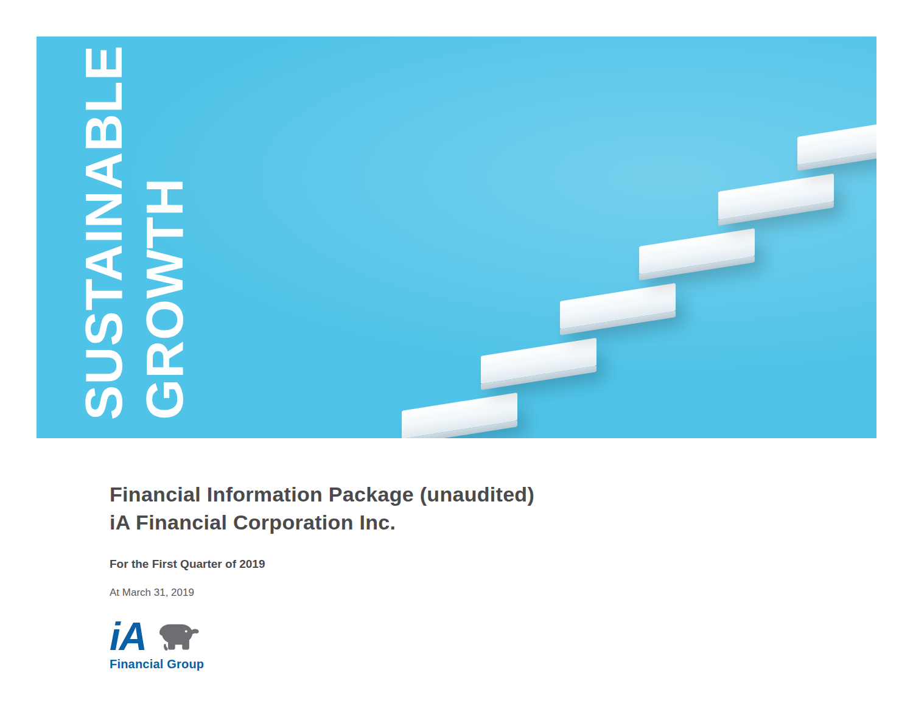SUSTAINABLE GROWTH
Financial Information Package (unaudited) iA Financial Corporation Inc.
For the First Quarter of 2019
At March 31, 2019
iA
Financial Group